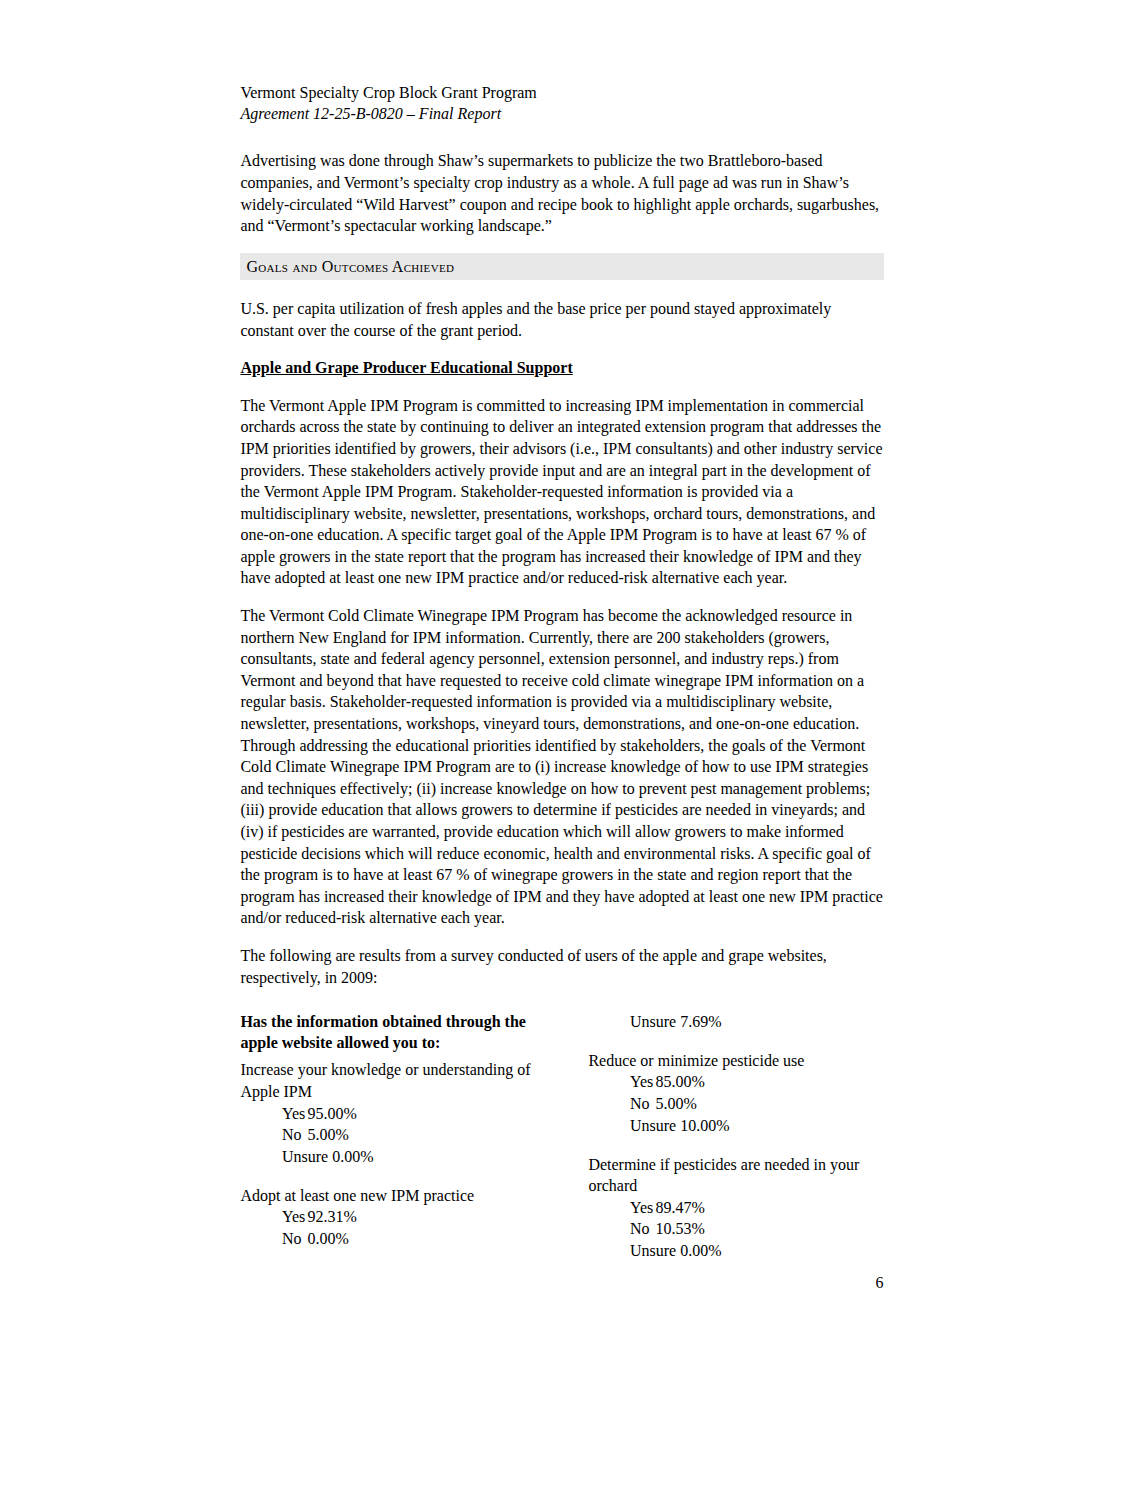Vermont Specialty Crop Block Grant Program
Agreement 12-25-B-0820 – Final Report
Advertising was done through Shaw’s supermarkets to publicize the two Brattleboro-based companies, and Vermont’s specialty crop industry as a whole. A full page ad was run in Shaw’s widely-circulated “Wild Harvest” coupon and recipe book to highlight apple orchards, sugarbushes, and “Vermont’s spectacular working landscape.”
Goals and Outcomes Achieved
U.S. per capita utilization of fresh apples and the base price per pound stayed approximately constant over the course of the grant period.
Apple and Grape Producer Educational Support
The Vermont Apple IPM Program is committed to increasing IPM implementation in commercial orchards across the state by continuing to deliver an integrated extension program that addresses the IPM priorities identified by growers, their advisors (i.e., IPM consultants) and other industry service providers. These stakeholders actively provide input and are an integral part in the development of the Vermont Apple IPM Program. Stakeholder-requested information is provided via a multidisciplinary website, newsletter, presentations, workshops, orchard tours, demonstrations, and one-on-one education. A specific target goal of the Apple IPM Program is to have at least 67 % of apple growers in the state report that the program has increased their knowledge of IPM and they have adopted at least one new IPM practice and/or reduced-risk alternative each year.
The Vermont Cold Climate Winegrape IPM Program has become the acknowledged resource in northern New England for IPM information. Currently, there are 200 stakeholders (growers, consultants, state and federal agency personnel, extension personnel, and industry reps.) from Vermont and beyond that have requested to receive cold climate winegrape IPM information on a regular basis. Stakeholder-requested information is provided via a multidisciplinary website, newsletter, presentations, workshops, vineyard tours, demonstrations, and one-on-one education. Through addressing the educational priorities identified by stakeholders, the goals of the Vermont Cold Climate Winegrape IPM Program are to (i) increase knowledge of how to use IPM strategies and techniques effectively; (ii) increase knowledge on how to prevent pest management problems; (iii) provide education that allows growers to determine if pesticides are needed in vineyards; and (iv) if pesticides are warranted, provide education which will allow growers to make informed pesticide decisions which will reduce economic, health and environmental risks. A specific goal of the program is to have at least 67 % of winegrape growers in the state and region report that the program has increased their knowledge of IPM and they have adopted at least one new IPM practice and/or reduced-risk alternative each year.
The following are results from a survey conducted of users of the apple and grape websites, respectively, in 2009:
Has the information obtained through the apple website allowed you to:
Increase your knowledge or understanding of Apple IPM
Yes 95.00%
No 5.00%
Unsure 0.00%
Adopt at least one new IPM practice
Yes 92.31%
No 0.00%
Unsure 7.69%
Reduce or minimize pesticide use
Yes 85.00%
No 5.00%
Unsure 10.00%
Determine if pesticides are needed in your orchard
Yes 89.47%
No 10.53%
Unsure 0.00%
6